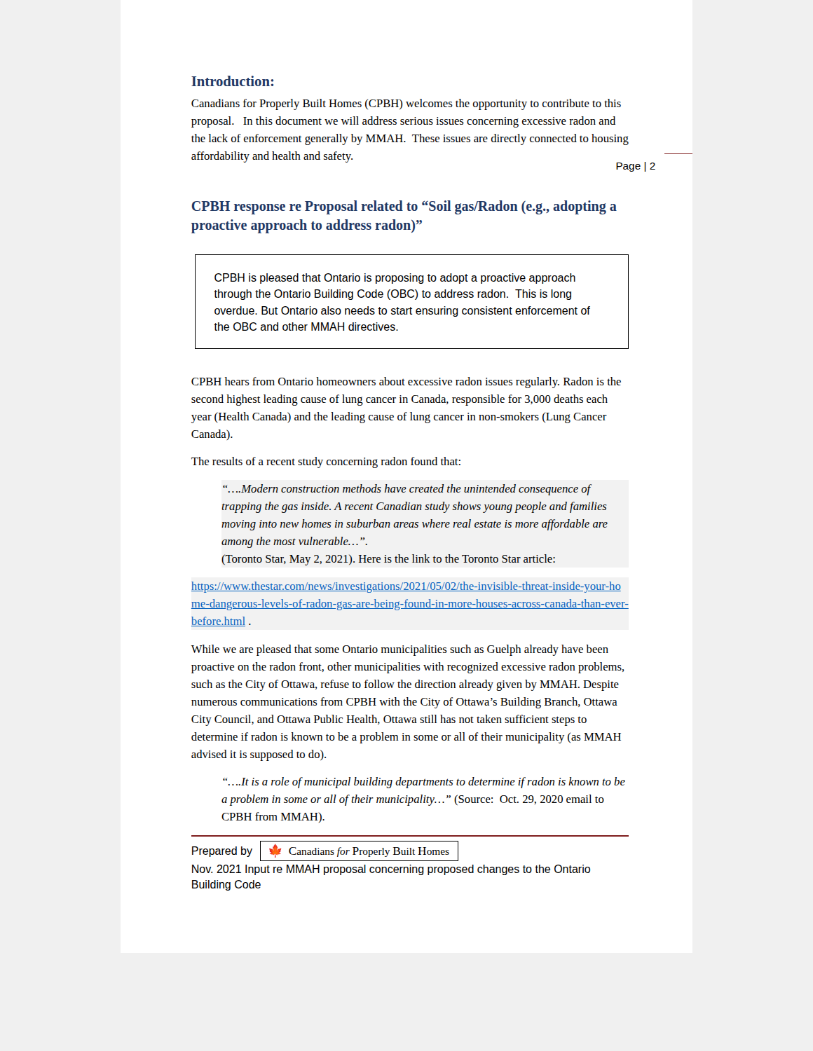Page | 2
Introduction:
Canadians for Properly Built Homes (CPBH) welcomes the opportunity to contribute to this proposal. In this document we will address serious issues concerning excessive radon and the lack of enforcement generally by MMAH. These issues are directly connected to housing affordability and health and safety.
CPBH response re Proposal related to “Soil gas/Radon (e.g., adopting a proactive approach to address radon)”
CPBH is pleased that Ontario is proposing to adopt a proactive approach through the Ontario Building Code (OBC) to address radon. This is long overdue. But Ontario also needs to start ensuring consistent enforcement of the OBC and other MMAH directives.
CPBH hears from Ontario homeowners about excessive radon issues regularly. Radon is the second highest leading cause of lung cancer in Canada, responsible for 3,000 deaths each year (Health Canada) and the leading cause of lung cancer in non-smokers (Lung Cancer Canada).
The results of a recent study concerning radon found that:
“….Modern construction methods have created the unintended consequence of trapping the gas inside. A recent Canadian study shows young people and families moving into new homes in suburban areas where real estate is more affordable are among the most vulnerable…”.
(Toronto Star, May 2, 2021). Here is the link to the Toronto Star article:
https://www.thestar.com/news/investigations/2021/05/02/the-invisible-threat-inside-your-home-dangerous-levels-of-radon-gas-are-being-found-in-more-houses-across-canada-than-ever-before.html .
While we are pleased that some Ontario municipalities such as Guelph already have been proactive on the radon front, other municipalities with recognized excessive radon problems, such as the City of Ottawa, refuse to follow the direction already given by MMAH. Despite numerous communications from CPBH with the City of Ottawa’s Building Branch, Ottawa City Council, and Ottawa Public Health, Ottawa still has not taken sufficient steps to determine if radon is known to be a problem in some or all of their municipality (as MMAH advised it is supposed to do).
“….It is a role of municipal building departments to determine if radon is known to be a problem in some or all of their municipality…” (Source: Oct. 29, 2020 email to CPBH from MMAH).
Prepared by 🍁Canadians for Properly Built Homes
Nov. 2021 Input re MMAH proposal concerning proposed changes to the Ontario Building Code